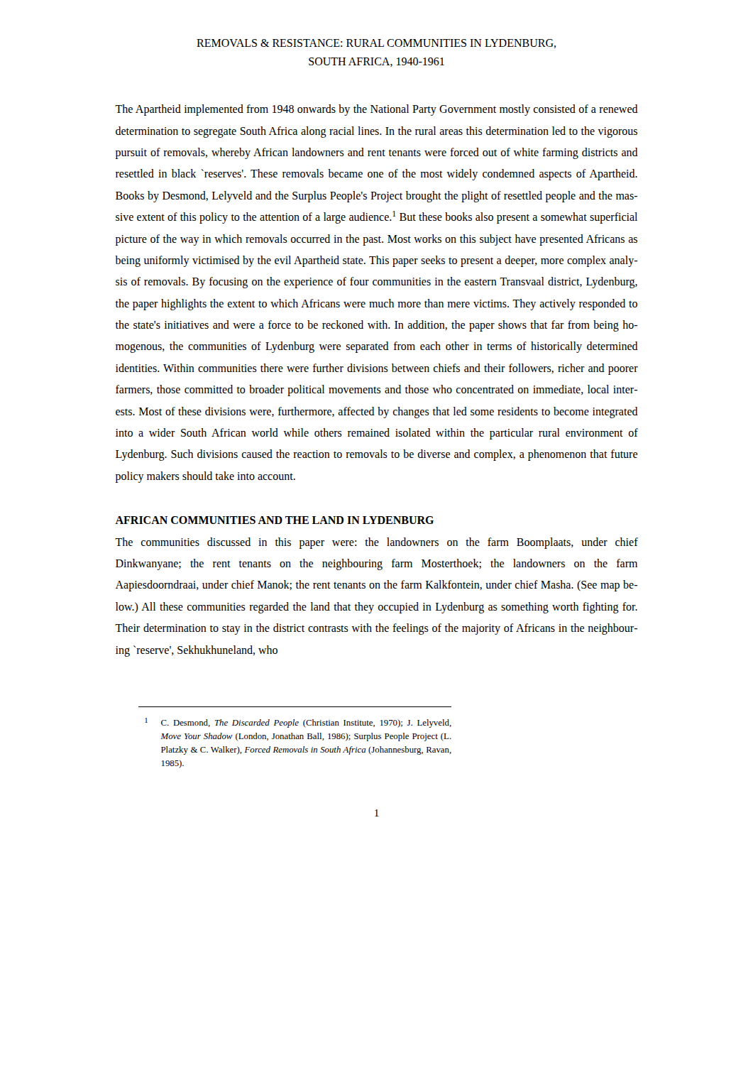Removals & Resistance: Rural Communities in Lydenburg,
South Africa, 1940-1961
The Apartheid implemented from 1948 onwards by the National Party Government mostly consisted of a renewed determination to segregate South Africa along racial lines. In the rural areas this determination led to the vigorous pursuit of removals, whereby African landowners and rent tenants were forced out of white farming districts and resettled in black `reserves'. These removals became one of the most widely condemned aspects of Apartheid. Books by Desmond, Lelyveld and the Surplus People's Project brought the plight of resettled people and the massive extent of this policy to the attention of a large audience.1 But these books also present a somewhat superficial picture of the way in which removals occurred in the past. Most works on this subject have presented Africans as being uniformly victimised by the evil Apartheid state. This paper seeks to present a deeper, more complex analysis of removals. By focusing on the experience of four communities in the eastern Transvaal district, Lydenburg, the paper highlights the extent to which Africans were much more than mere victims. They actively responded to the state's initiatives and were a force to be reckoned with. In addition, the paper shows that far from being homogenous, the communities of Lydenburg were separated from each other in terms of historically determined identities. Within communities there were further divisions between chiefs and their followers, richer and poorer farmers, those committed to broader political movements and those who concentrated on immediate, local interests. Most of these divisions were, furthermore, affected by changes that led some residents to become integrated into a wider South African world while others remained isolated within the particular rural environment of Lydenburg. Such divisions caused the reaction to removals to be diverse and complex, a phenomenon that future policy makers should take into account.
African Communities and the Land in Lydenburg
The communities discussed in this paper were: the landowners on the farm Boomplaats, under chief Dinkwanyane; the rent tenants on the neighbouring farm Mosterthoek; the landowners on the farm Aapiesdoorndraai, under chief Manok; the rent tenants on the farm Kalkfontein, under chief Masha. (See map below.) All these communities regarded the land that they occupied in Lydenburg as something worth fighting for. Their determination to stay in the district contrasts with the feelings of the majority of Africans in the neighbouring `reserve', Sekhukhuneland, who
C. Desmond, The Discarded People (Christian Institute, 1970); J. Lelyveld, Move Your Shadow (London, Jonathan Ball, 1986); Surplus People Project (L. Platzky & C. Walker), Forced Removals in South Africa (Johannesburg, Ravan, 1985).
1